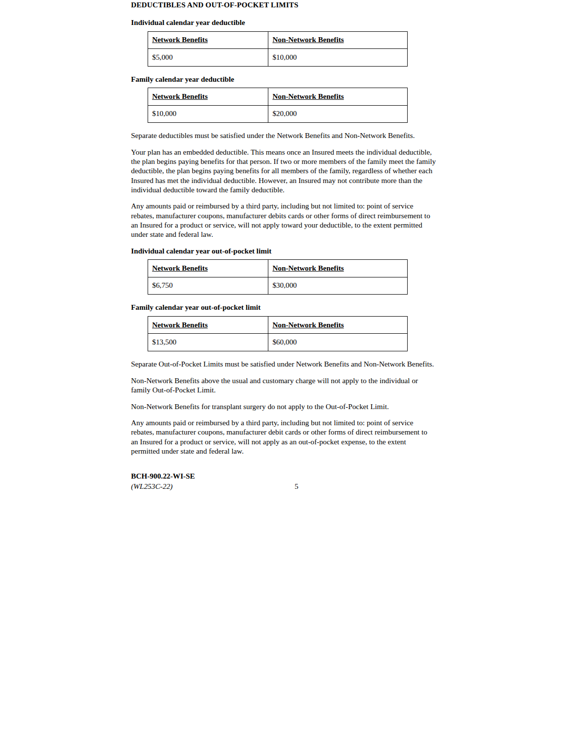DEDUCTIBLES AND OUT-OF-POCKET LIMITS
Individual calendar year deductible
| Network Benefits | Non-Network Benefits |
| $5,000 | $10,000 |
Family calendar year deductible
| Network Benefits | Non-Network Benefits |
| $10,000 | $20,000 |
Separate deductibles must be satisfied under the Network Benefits and Non-Network Benefits.
Your plan has an embedded deductible. This means once an Insured meets the individual deductible, the plan begins paying benefits for that person. If two or more members of the family meet the family deductible, the plan begins paying benefits for all members of the family, regardless of whether each Insured has met the individual deductible. However, an Insured may not contribute more than the individual deductible toward the family deductible.
Any amounts paid or reimbursed by a third party, including but not limited to: point of service rebates, manufacturer coupons, manufacturer debits cards or other forms of direct reimbursement to an Insured for a product or service, will not apply toward your deductible, to the extent permitted under state and federal law.
Individual calendar year out-of-pocket limit
| Network Benefits | Non-Network Benefits |
| $6,750 | $30,000 |
Family calendar year out-of-pocket limit
| Network Benefits | Non-Network Benefits |
| $13,500 | $60,000 |
Separate Out-of-Pocket Limits must be satisfied under Network Benefits and Non-Network Benefits.
Non-Network Benefits above the usual and customary charge will not apply to the individual or family Out-of-Pocket Limit.
Non-Network Benefits for transplant surgery do not apply to the Out-of-Pocket Limit.
Any amounts paid or reimbursed by a third party, including but not limited to: point of service rebates, manufacturer coupons, manufacturer debit cards or other forms of direct reimbursement to an Insured for a product or service, will not apply as an out-of-pocket expense, to the extent permitted under state and federal law.
BCH-900.22-WI-SE
(WL253C-22)
5